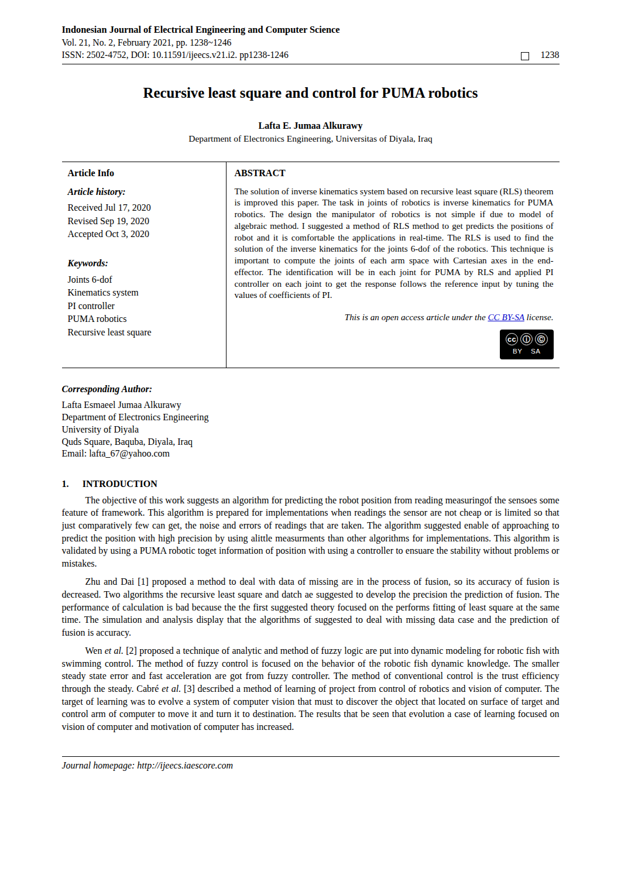Indonesian Journal of Electrical Engineering and Computer Science
Vol. 21, No. 2, February 2021, pp. 1238~1246
ISSN: 2502-4752, DOI: 10.11591/ijeecs.v21.i2. pp1238-1246 1238
Recursive least square and control for PUMA robotics
Lafta E. Jumaa Alkurawy
Department of Electronics Engineering, Universitas of Diyala, Iraq
| Article Info Article history: Received Jul 17, 2020 Revised Sep 19, 2020 Accepted Oct 3, 2020 Keywords: Joints 6-dof Kinematics system PI controller PUMA robotics Recursive least square | ABSTRACT The solution of inverse kinematics system based on recursive least square (RLS) theorem is improved this paper. The task in joints of robotics is inverse kinematics for PUMA robotics. The design the manipulator of robotics is not simple if due to model of algebraic method. I suggested a method of RLS method to get predicts the positions of robot and it is comfortable the applications in real-time. The RLS is used to find the solution of the inverse kinematics for the joints 6-dof of the robotics. This technique is important to compute the joints of each arm space with Cartesian axes in the end-effector. The identification will be in each joint for PUMA by RLS and applied PI controller on each joint to get the response follows the reference input by tuning the values of coefficients of PI. This is an open access article under the CC BY-SA license. cc ⓘ Ⓒ BY SA |
Corresponding Author:
Lafta Esmaeel Jumaa Alkurawy
Department of Electronics Engineering
University of Diyala
Quds Square, Baquba, Diyala, Iraq
Email: lafta_67@yahoo.com
1. INTRODUCTION
The objective of this work suggests an algorithm for predicting the robot position from reading measuringof the sensoes some feature of framework. This algorithm is prepared for implementations when readings the sensor are not cheap or is limited so that just comparatively few can get, the noise and errors of readings that are taken. The algorithm suggested enable of approaching to predict the position with high precision by using alittle measurments than other algorithms for implementations. This algorithm is validated by using a PUMA robotic toget information of position with using a controller to ensuare the stability without problems or mistakes.
Zhu and Dai [1] proposed a method to deal with data of missing are in the process of fusion, so its accuracy of fusion is decreased. Two algorithms the recursive least square and datch ae suggested to develop the precision the prediction of fusion. The performance of calculation is bad because the the first suggested theory focused on the performs fitting of least square at the same time. The simulation and analysis display that the algorithms of suggested to deal with missing data case and the prediction of fusion is accuracy.
Wen et al. [2] proposed a technique of analytic and method of fuzzy logic are put into dynamic modeling for robotic fish with swimming control. The method of fuzzy control is focused on the behavior of the robotic fish dynamic knowledge. The smaller steady state error and fast acceleration are got from fuzzy controller. The method of conventional control is the trust efficiency through the steady. Cabré et al. [3] described a method of learning of project from control of robotics and vision of computer. The target of learning was to evolve a system of computer vision that must to discover the object that located on surface of target and control arm of computer to move it and turn it to destination. The results that be seen that evolution a case of learning focused on vision of computer and motivation of computer has increased.
Journal homepage: http://ijeecs.iaescore.com